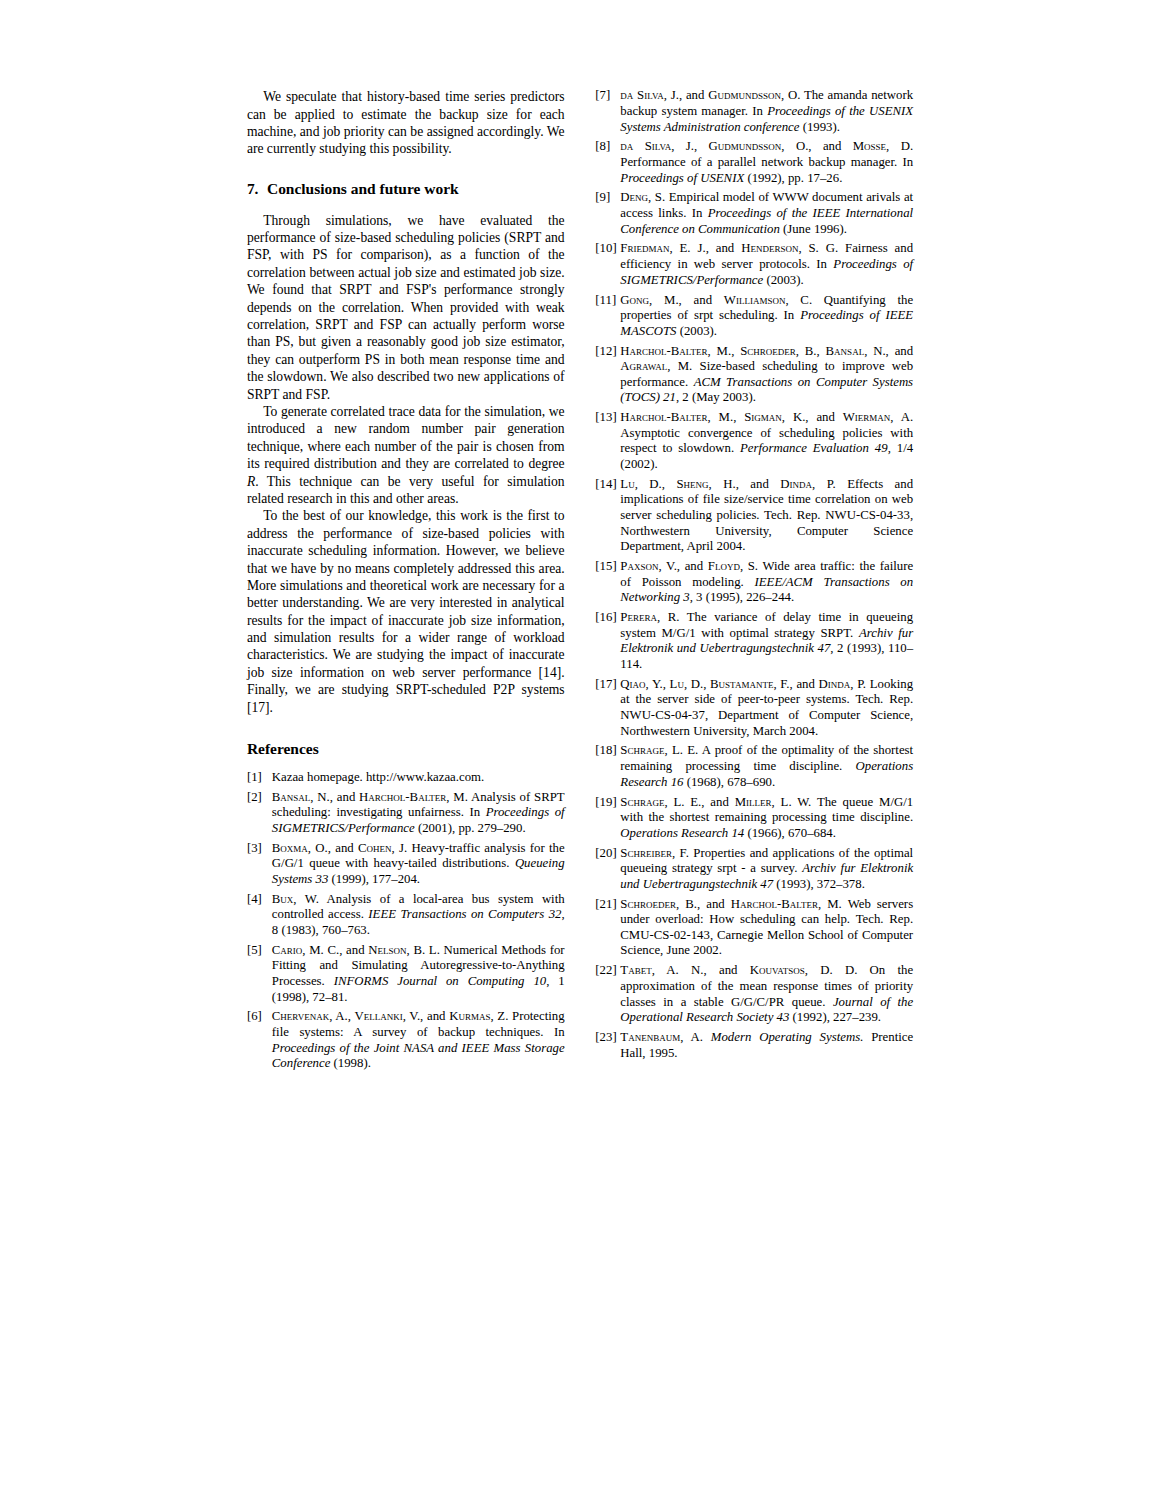We speculate that history-based time series predictors can be applied to estimate the backup size for each machine, and job priority can be assigned accordingly. We are currently studying this possibility.
7. Conclusions and future work
Through simulations, we have evaluated the performance of size-based scheduling policies (SRPT and FSP, with PS for comparison), as a function of the correlation between actual job size and estimated job size. We found that SRPT and FSP's performance strongly depends on the correlation. When provided with weak correlation, SRPT and FSP can actually perform worse than PS, but given a reasonably good job size estimator, they can outperform PS in both mean response time and the slowdown. We also described two new applications of SRPT and FSP.
To generate correlated trace data for the simulation, we introduced a new random number pair generation technique, where each number of the pair is chosen from its required distribution and they are correlated to degree R. This technique can be very useful for simulation related research in this and other areas.
To the best of our knowledge, this work is the first to address the performance of size-based policies with inaccurate scheduling information. However, we believe that we have by no means completely addressed this area. More simulations and theoretical work are necessary for a better understanding. We are very interested in analytical results for the impact of inaccurate job size information, and simulation results for a wider range of workload characteristics. We are studying the impact of inaccurate job size information on web server performance [14]. Finally, we are studying SRPT-scheduled P2P systems [17].
References
[1] Kazaa homepage. http://www.kazaa.com.
[2] Bansal, N., and Harchol-Balter, M. Analysis of SRPT scheduling: investigating unfairness. In Proceedings of SIGMETRICS/Performance (2001), pp. 279–290.
[3] Boxma, O., and Cohen, J. Heavy-traffic analysis for the G/G/1 queue with heavy-tailed distributions. Queueing Systems 33 (1999), 177–204.
[4] Bux, W. Analysis of a local-area bus system with controlled access. IEEE Transactions on Computers 32, 8 (1983), 760–763.
[5] Cario, M. C., and Nelson, B. L. Numerical Methods for Fitting and Simulating Autoregressive-to-Anything Processes. INFORMS Journal on Computing 10, 1 (1998), 72–81.
[6] Chervenak, A., Vellanki, V., and Kurmas, Z. Protecting file systems: A survey of backup techniques. In Proceedings of the Joint NASA and IEEE Mass Storage Conference (1998).
[7] da Silva, J., and Gudmundsson, O. The amanda network backup system manager. In Proceedings of the USENIX Systems Administration conference (1993).
[8] da Silva, J., Gudmundsson, O., and Mosse, D. Performance of a parallel network backup manager. In Proceedings of USENIX (1992), pp. 17–26.
[9] Deng, S. Empirical model of WWW document arivals at access links. In Proceedings of the IEEE International Conference on Communication (June 1996).
[10] Friedman, E. J., and Henderson, S. G. Fairness and efficiency in web server protocols. In Proceedings of SIGMETRICS/Performance (2003).
[11] Gong, M., and Williamson, C. Quantifying the properties of srpt scheduling. In Proceedings of IEEE MASCOTS (2003).
[12] Harchol-Balter, M., Schroeder, B., Bansal, N., and Agrawal, M. Size-based scheduling to improve web performance. ACM Transactions on Computer Systems (TOCS) 21, 2 (May 2003).
[13] Harchol-Balter, M., Sigman, K., and Wierman, A. Asymptotic convergence of scheduling policies with respect to slowdown. Performance Evaluation 49, 1/4 (2002).
[14] Lu, D., Sheng, H., and Dinda, P. Effects and implications of file size/service time correlation on web server scheduling policies. Tech. Rep. NWU-CS-04-33, Northwestern University, Computer Science Department, April 2004.
[15] Paxson, V., and Floyd, S. Wide area traffic: the failure of Poisson modeling. IEEE/ACM Transactions on Networking 3, 3 (1995), 226–244.
[16] Perera, R. The variance of delay time in queueing system M/G/1 with optimal strategy SRPT. Archiv fur Elektronik und Uebertragungstechnik 47, 2 (1993), 110–114.
[17] Qiao, Y., Lu, D., Bustamante, F., and Dinda, P. Looking at the server side of peer-to-peer systems. Tech. Rep. NWU-CS-04-37, Department of Computer Science, Northwestern University, March 2004.
[18] Schrage, L. E. A proof of the optimality of the shortest remaining processing time discipline. Operations Research 16 (1968), 678–690.
[19] Schrage, L. E., and Miller, L. W. The queue M/G/1 with the shortest remaining processing time discipline. Operations Research 14 (1966), 670–684.
[20] Schreiber, F. Properties and applications of the optimal queueing strategy srpt - a survey. Archiv fur Elektronik und Uebertragungstechnik 47 (1993), 372–378.
[21] Schroeder, B., and Harchol-Balter, M. Web servers under overload: How scheduling can help. Tech. Rep. CMU-CS-02-143, Carnegie Mellon School of Computer Science, June 2002.
[22] Tabet, A. N., and Kouvatsos, D. D. On the approximation of the mean response times of priority classes in a stable G/G/C/PR queue. Journal of the Operational Research Society 43 (1992), 227–239.
[23] Tanenbaum, A. Modern Operating Systems. Prentice Hall, 1995.